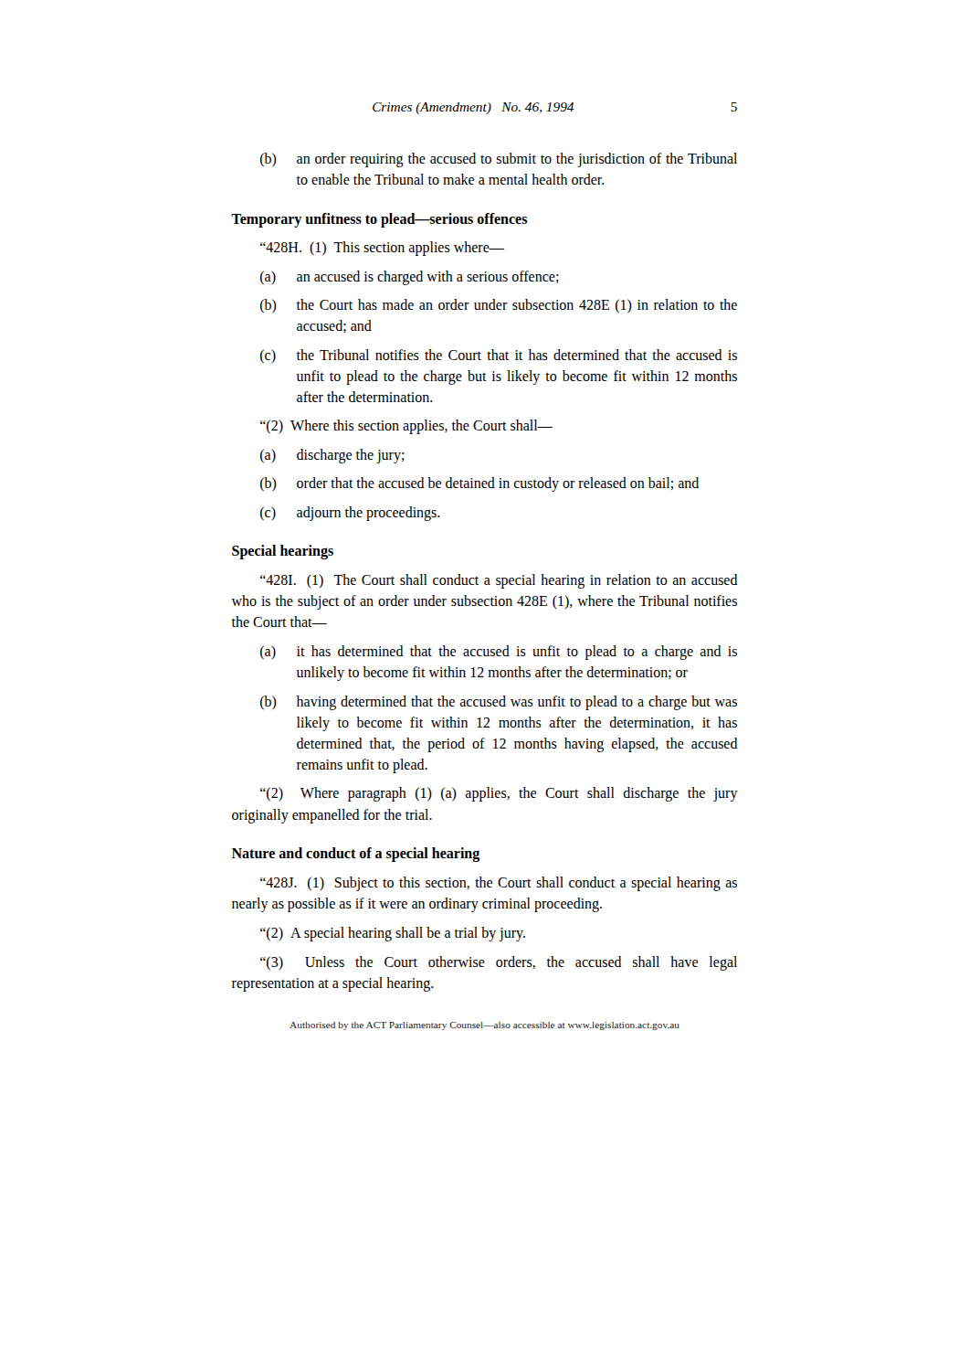Crimes (Amendment) No. 46, 1994 5
(b) an order requiring the accused to submit to the jurisdiction of the Tribunal to enable the Tribunal to make a mental health order.
Temporary unfitness to plead—serious offences
“428H. (1) This section applies where—
(a) an accused is charged with a serious offence;
(b) the Court has made an order under subsection 428E (1) in relation to the accused; and
(c) the Tribunal notifies the Court that it has determined that the accused is unfit to plead to the charge but is likely to become fit within 12 months after the determination.
“(2) Where this section applies, the Court shall—
(a) discharge the jury;
(b) order that the accused be detained in custody or released on bail; and
(c) adjourn the proceedings.
Special hearings
“428I. (1) The Court shall conduct a special hearing in relation to an accused who is the subject of an order under subsection 428E (1), where the Tribunal notifies the Court that—
(a) it has determined that the accused is unfit to plead to a charge and is unlikely to become fit within 12 months after the determination; or
(b) having determined that the accused was unfit to plead to a charge but was likely to become fit within 12 months after the determination, it has determined that, the period of 12 months having elapsed, the accused remains unfit to plead.
“(2) Where paragraph (1) (a) applies, the Court shall discharge the jury originally empanelled for the trial.
Nature and conduct of a special hearing
“428J. (1) Subject to this section, the Court shall conduct a special hearing as nearly as possible as if it were an ordinary criminal proceeding.
“(2) A special hearing shall be a trial by jury.
“(3) Unless the Court otherwise orders, the accused shall have legal representation at a special hearing.
Authorised by the ACT Parliamentary Counsel—also accessible at www.legislation.act.gov.au